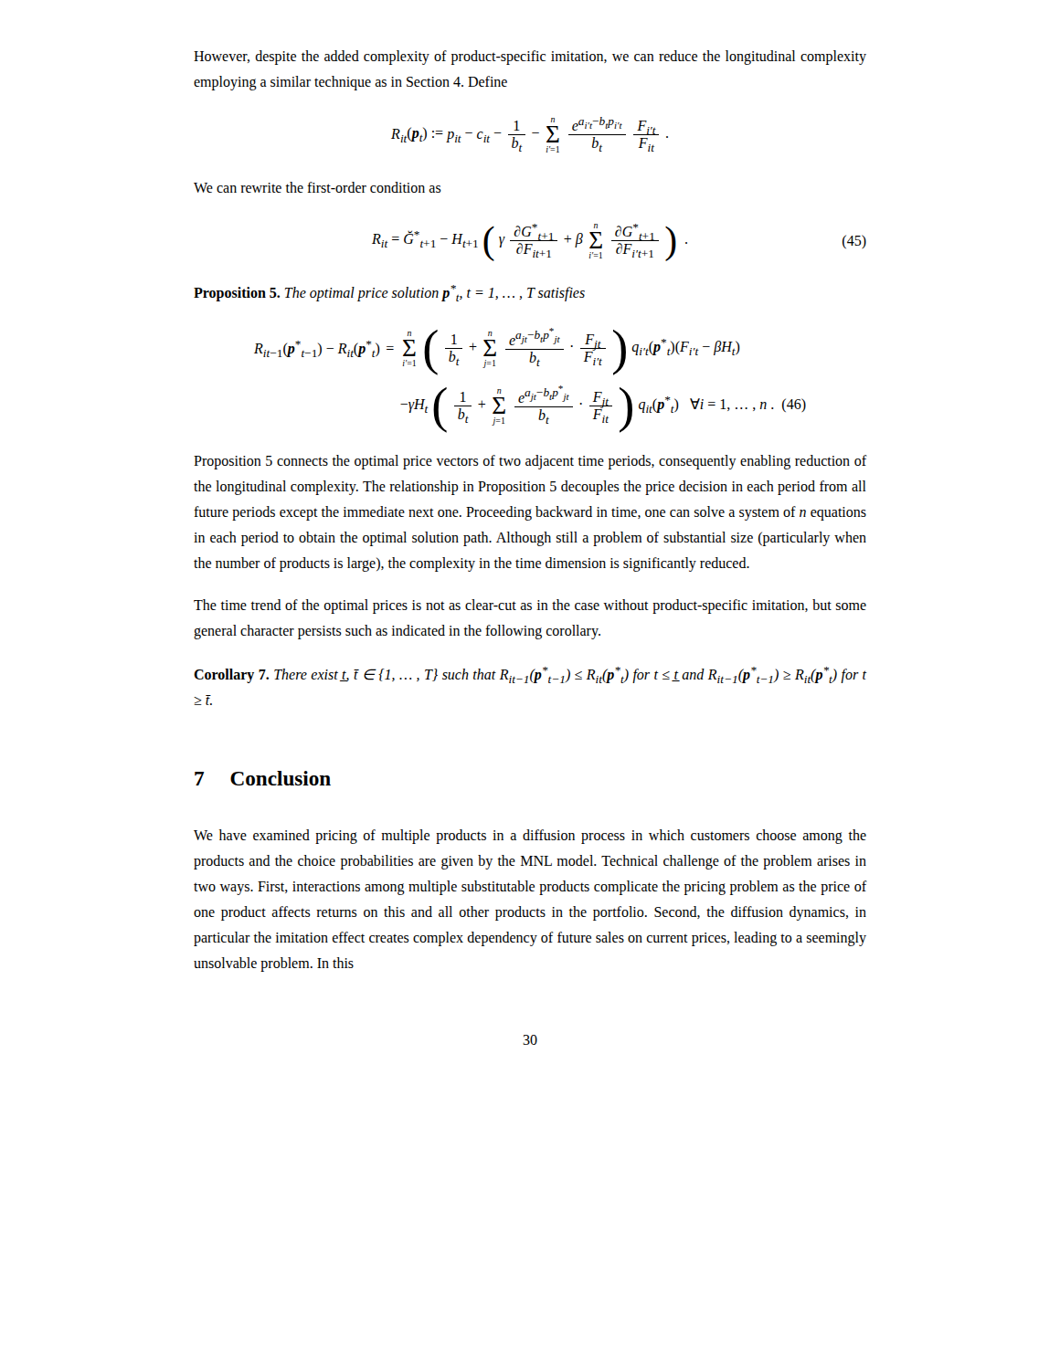However, despite the added complexity of product-specific imitation, we can reduce the longitudinal complexity employing a similar technique as in Section 4. Define
Rit(pt) := pit − cit − 1 bt − nΣi′=1 eai′t−btpi′t bt Fi′t Fit .
We can rewrite the first-order condition as
Rit = Ğ*t+1 − Ht+1 ( γ ∂G*t+1∂Fit+1 + β nΣi′=1 ∂G*t+1∂Fi′t+1 ) . (45)
Proposition 5. The optimal price solution p*t, t = 1, … , T satisfies
| R it −1 ( p * t −1 ) − R it ( p * t ) | = | n Σ i′ =1 ( 1 b t + n Σ j =1 e a jt − b t p * jt b t · F jt F i′t ) q i′t ( p * t )( F i′t − βH t ) |
| | | − γH t ( 1 b t + n Σ j =1 e a jt − b t p * jt b t · F jt F it ) q it ( p * t ) ∀ i = 1, … , n . (46) |
Proposition 5 connects the optimal price vectors of two adjacent time periods, consequently enabling reduction of the longitudinal complexity. The relationship in Proposition 5 decouples the price decision in each period from all future periods except the immediate next one. Proceeding backward in time, one can solve a system of n equations in each period to obtain the optimal solution path. Although still a problem of substantial size (particularly when the number of products is large), the complexity in the time dimension is significantly reduced.
The time trend of the optimal prices is not as clear-cut as in the case without product-specific imitation, but some general character persists such as indicated in the following corollary.
Corollary 7. There exist t̲, t̄ ∈ {1, … , T} such that Rit−1(p*t−1) ≤ Rit(p*t) for t ≤ t̲ and Rit−1(p*t−1) ≥ Rit(p*t) for t ≥ t̄.
7 Conclusion
We have examined pricing of multiple products in a diffusion process in which customers choose among the products and the choice probabilities are given by the MNL model. Technical challenge of the problem arises in two ways. First, interactions among multiple substitutable products complicate the pricing problem as the price of one product affects returns on this and all other products in the portfolio. Second, the diffusion dynamics, in particular the imitation effect creates complex dependency of future sales on current prices, leading to a seemingly unsolvable problem. In this
30